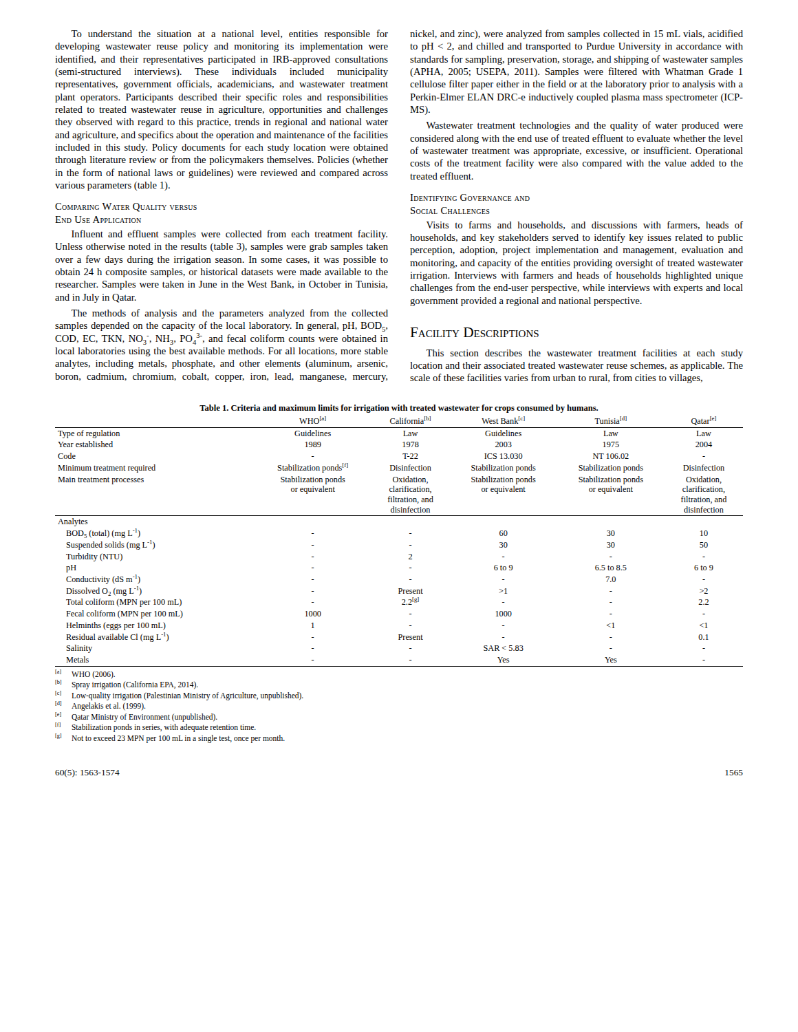To understand the situation at a national level, entities responsible for developing wastewater reuse policy and monitoring its implementation were identified, and their representatives participated in IRB-approved consultations (semi-structured interviews). These individuals included municipality representatives, government officials, academicians, and wastewater treatment plant operators. Participants described their specific roles and responsibilities related to treated wastewater reuse in agriculture, opportunities and challenges they observed with regard to this practice, trends in regional and national water and agriculture, and specifics about the operation and maintenance of the facilities included in this study. Policy documents for each study location were obtained through literature review or from the policymakers themselves. Policies (whether in the form of national laws or guidelines) were reviewed and compared across various parameters (table 1).
Comparing Water Quality versus
End Use Application
Influent and effluent samples were collected from each treatment facility. Unless otherwise noted in the results (table 3), samples were grab samples taken over a few days during the irrigation season. In some cases, it was possible to obtain 24 h composite samples, or historical datasets were made available to the researcher. Samples were taken in June in the West Bank, in October in Tunisia, and in July in Qatar.
The methods of analysis and the parameters analyzed from the collected samples depended on the capacity of the local laboratory. In general, pH, BOD5, COD, EC, TKN, NO3-, NH3, PO43-, and fecal coliform counts were obtained in local laboratories using the best available methods. For all locations, more stable analytes, including metals, phosphate, and other elements (aluminum, arsenic, boron, cadmium, chromium, cobalt, copper, iron, lead, manganese, mercury, nickel, and zinc), were analyzed from samples collected in 15 mL vials, acidified to pH < 2, and chilled and transported to Purdue University in accordance with standards for sampling, preservation, storage, and shipping of wastewater samples (APHA, 2005; USEPA, 2011). Samples were filtered with Whatman Grade 1 cellulose filter paper either in the field or at the laboratory prior to analysis with a Perkin-Elmer ELAN DRC-e inductively coupled plasma mass spectrometer (ICP-MS).
Wastewater treatment technologies and the quality of water produced were considered along with the end use of treated effluent to evaluate whether the level of wastewater treatment was appropriate, excessive, or insufficient. Operational costs of the treatment facility were also compared with the value added to the treated effluent.
Identifying Governance and
Social Challenges
Visits to farms and households, and discussions with farmers, heads of households, and key stakeholders served to identify key issues related to public perception, adoption, project implementation and management, evaluation and monitoring, and capacity of the entities providing oversight of treated wastewater irrigation. Interviews with farmers and heads of households highlighted unique challenges from the end-user perspective, while interviews with experts and local government provided a regional and national perspective.
Facility Descriptions
This section describes the wastewater treatment facilities at each study location and their associated treated wastewater reuse schemes, as applicable. The scale of these facilities varies from urban to rural, from cities to villages,
Table 1. Criteria and maximum limits for irrigation with treated wastewater for crops consumed by humans.
| | WHO [a] | California [b] | West Bank [c] | Tunisia [d] | Qatar [e] |
| --- | --- | --- | --- | --- | --- |
| Type of regulation | Guidelines | Law | Guidelines | Law | Law |
| Year established | 1989 | 1978 | 2003 | 1975 | 2004 |
| Code | - | T-22 | ICS 13.030 | NT 106.02 | - |
| Minimum treatment required | Stabilization ponds [f] | Disinfection | Stabilization ponds | Stabilization ponds | Disinfection |
| Main treatment processes | Stabilization ponds or equivalent | Oxidation, clarification, filtration, and disinfection | Stabilization ponds or equivalent | Stabilization ponds or equivalent | Oxidation, clarification, filtration, and disinfection |
| Analytes | | | | | |
| BOD 5 (total) (mg L -1 ) | - | - | 60 | 30 | 10 |
| Suspended solids (mg L -1 ) | - | - | 30 | 30 | 50 |
| Turbidity (NTU) | - | 2 | - | - | - |
| pH | - | - | 6 to 9 | 6.5 to 8.5 | 6 to 9 |
| Conductivity (dS m -1 ) | - | - | - | 7.0 | - |
| Dissolved O 2 (mg L -1 ) | - | Present | >1 | - | >2 |
| Total coliform (MPN per 100 mL) | - | 2.2 [g] | - | - | 2.2 |
| Fecal coliform (MPN per 100 mL) | 1000 | - | 1000 | - | - |
| Helminths (eggs per 100 mL) | 1 | - | - | <1 | <1 |
| Residual available Cl (mg L -1 ) | - | Present | - | - | 0.1 |
| Salinity | - | - | SAR < 5.83 | - | - |
| Metals | - | - | Yes | Yes | - |
[a] WHO (2006).
[b] Spray irrigation (California EPA, 2014).
[c] Low-quality irrigation (Palestinian Ministry of Agriculture, unpublished).
[d] Angelakis et al. (1999).
[e] Qatar Ministry of Environment (unpublished).
[f] Stabilization ponds in series, with adequate retention time.
[g] Not to exceed 23 MPN per 100 mL in a single test, once per month.
60(5): 1563-1574 1565